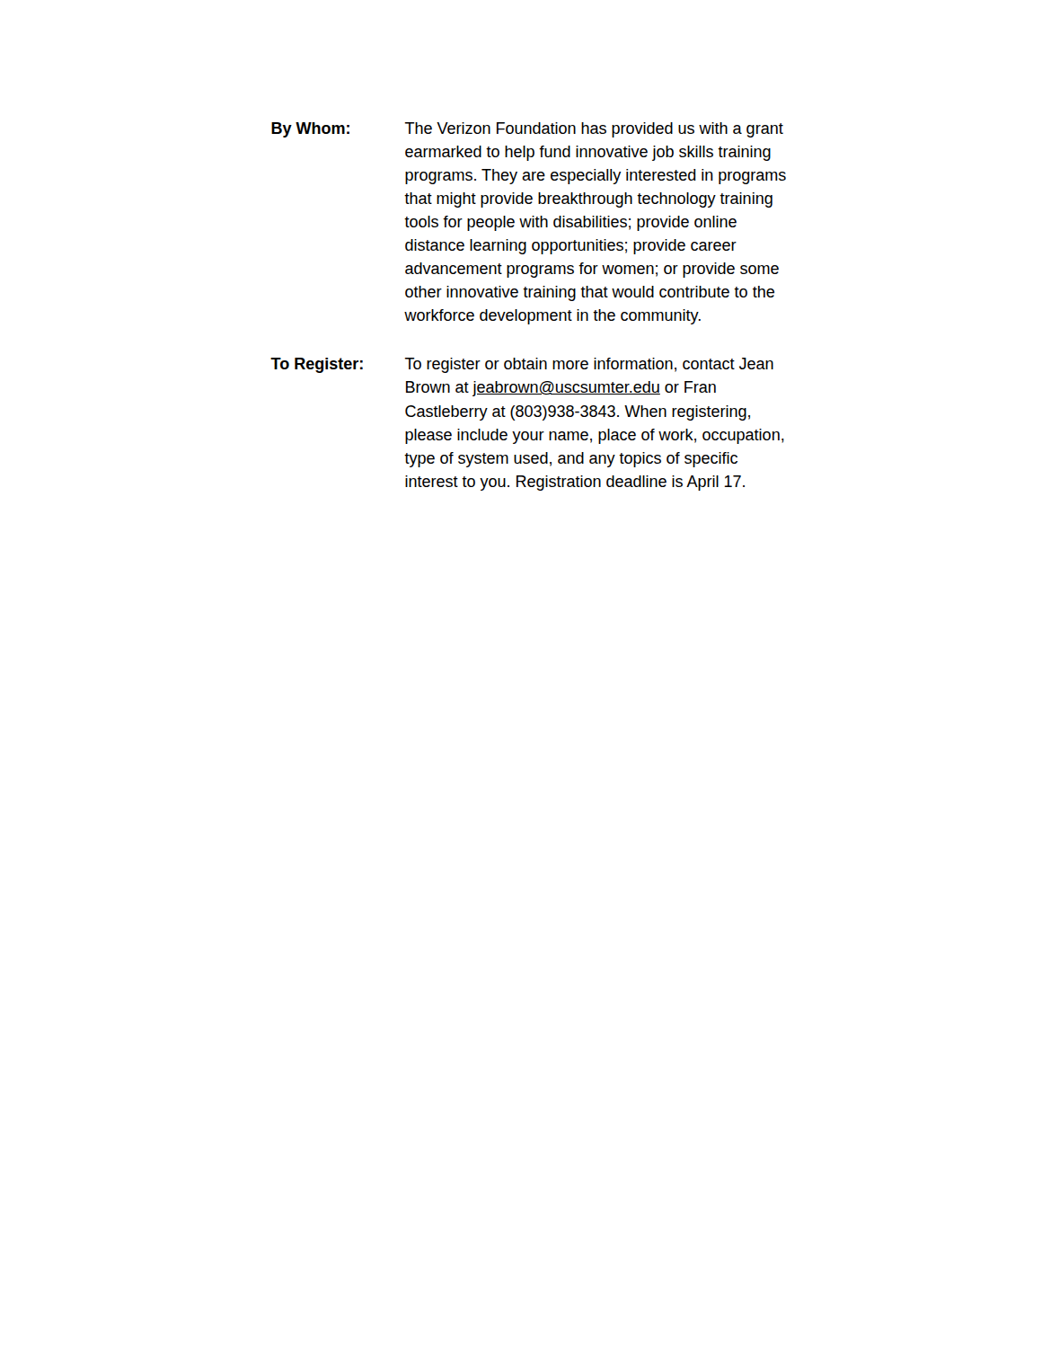By Whom:
The Verizon Foundation has provided us with a grant earmarked to help fund innovative job skills training programs. They are especially interested in programs that might provide breakthrough technology training tools for people with disabilities; provide online distance learning opportunities; provide career advancement programs for women; or provide some other innovative training that would contribute to the workforce development in the community.
To Register:
To register or obtain more information, contact Jean Brown at jeabrown@uscsumter.edu or Fran Castleberry at (803)938-3843. When registering, please include your name, place of work, occupation, type of system used, and any topics of specific interest to you. Registration deadline is April 17.